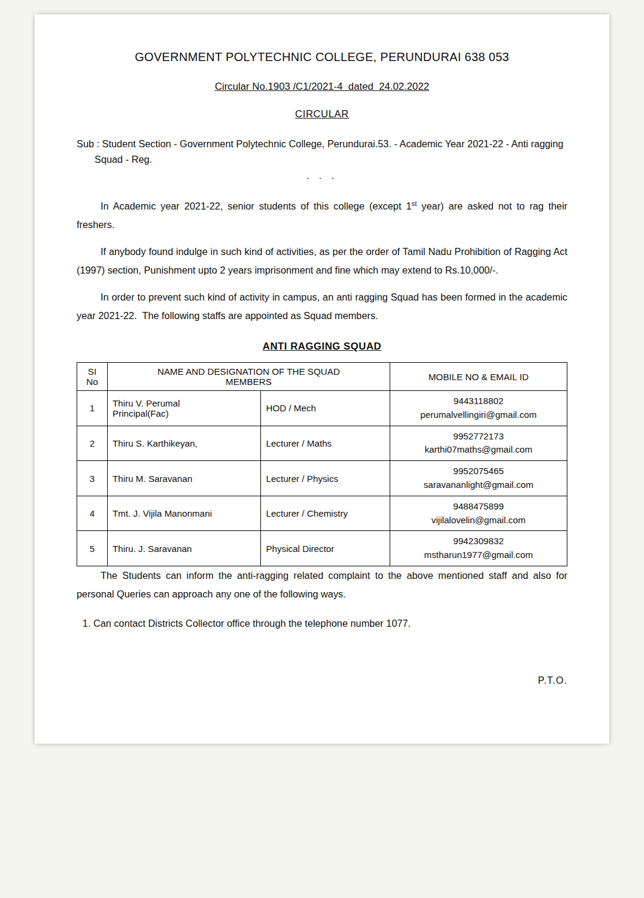GOVERNMENT POLYTECHNIC COLLEGE, PERUNDURAI 638 053
Circular No.1903 /C1/2021-4 dated 24.02.2022
CIRCULAR
Sub : Student Section - Government Polytechnic College, Perundurai.53. - Academic Year 2021-22 - Anti ragging Squad - Reg.
. . .
In Academic year 2021-22, senior students of this college (except 1st year) are asked not to rag their freshers.
If anybody found indulge in such kind of activities, as per the order of Tamil Nadu Prohibition of Ragging Act (1997) section, Punishment upto 2 years imprisonment and fine which may extend to Rs.10,000/-.
In order to prevent such kind of activity in campus, an anti ragging Squad has been formed in the academic year 2021-22. The following staffs are appointed as Squad members.
ANTI RAGGING SQUAD
| SI No | NAME AND DESIGNATION OF THE SQUAD MEMBERS | MOBILE NO & EMAIL ID |
| --- | --- | --- |
| 1 | Thiru V. Perumal Principal(Fac) | HOD / Mech | 9443118802 perumalvellingiri@gmail.com |
| 2 | Thiru S. Karthikeyan, | Lecturer / Maths | 9952772173 karthi07maths@gmail.com |
| 3 | Thiru M. Saravanan | Lecturer / Physics | 9952075465 saravananlight@gmail.com |
| 4 | Tmt. J. Vijila Manonmani | Lecturer / Chemistry | 9488475899 vijilalovelin@gmail.com |
| 5 | Thiru. J. Saravanan | Physical Director | 9942309832 mstharun1977@gmail.com |
The Students can inform the anti-ragging related complaint to the above mentioned staff and also for personal Queries can approach any one of the following ways.
Can contact Districts Collector office through the telephone number 1077.
P.T.O.